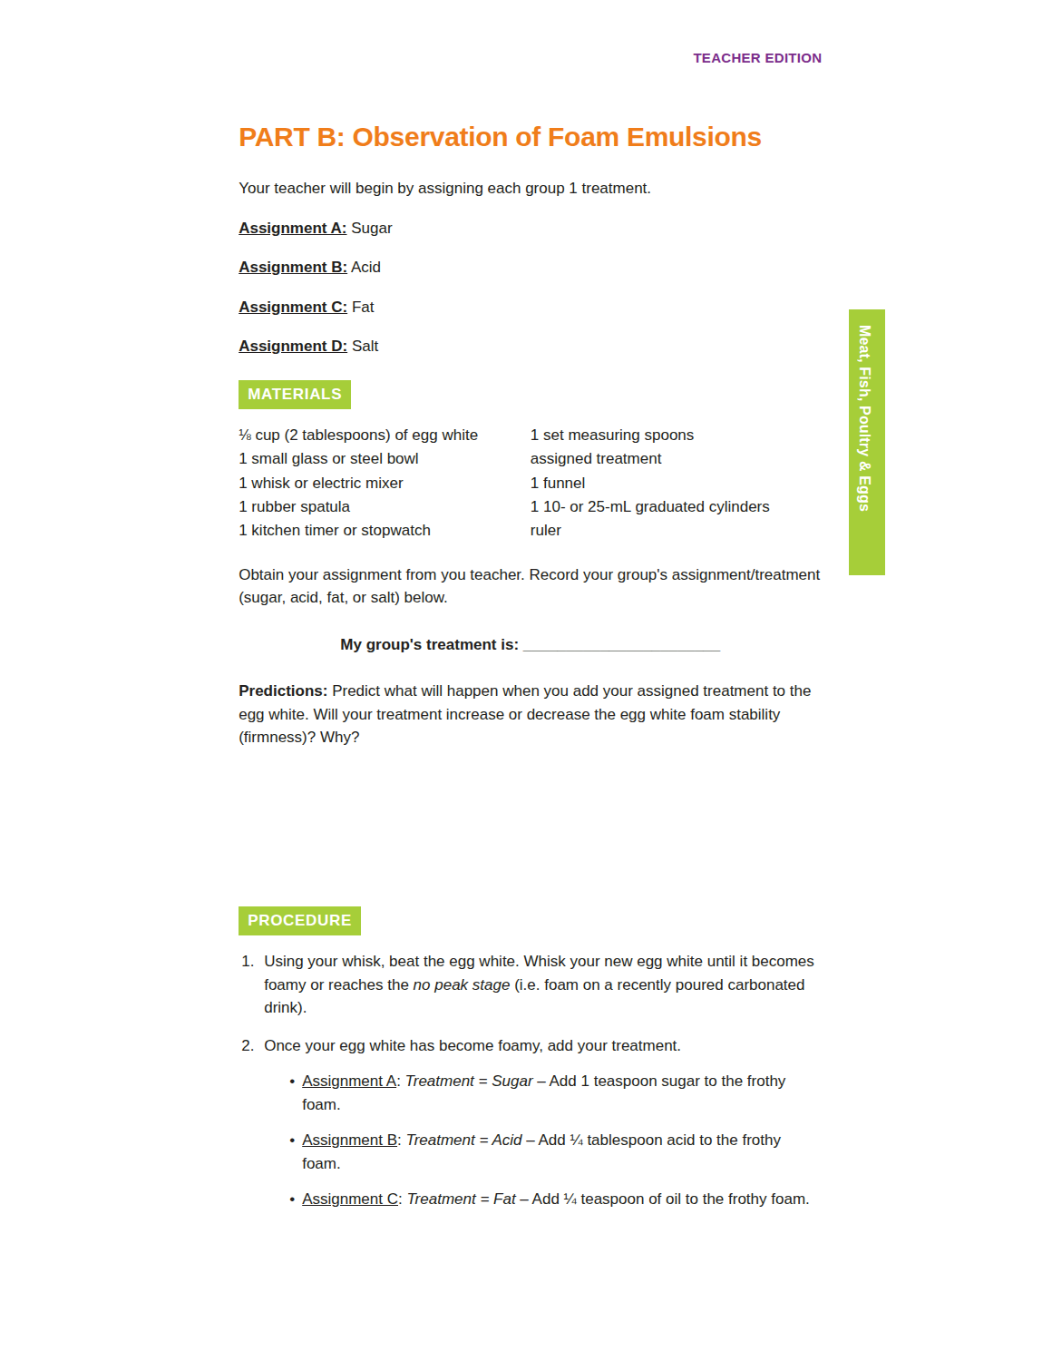TEACHER EDITION
PART B: Observation of Foam Emulsions
Your teacher will begin by assigning each group 1 treatment.
Assignment A: Sugar
Assignment B: Acid
Assignment C: Fat
Assignment D: Salt
MATERIALS
⅛ cup (2 tablespoons) of egg white
1 small glass or steel bowl
1 whisk or electric mixer
1 rubber spatula
1 kitchen timer or stopwatch
1 set measuring spoons
assigned treatment
1 funnel
1 10- or 25-mL graduated cylinders
ruler
Obtain your assignment from you teacher. Record your group's assignment/treatment (sugar, acid, fat, or salt) below.
My group's treatment is: _______________________
Predictions: Predict what will happen when you add your assigned treatment to the egg white. Will your treatment increase or decrease the egg white foam stability (firmness)? Why?
PROCEDURE
Using your whisk, beat the egg white. Whisk your new egg white until it becomes foamy or reaches the no peak stage (i.e. foam on a recently poured carbonated drink).
Once your egg white has become foamy, add your treatment.
Assignment A: Treatment = Sugar – Add 1 teaspoon sugar to the frothy foam.
Assignment B: Treatment = Acid – Add ¼ tablespoon acid to the frothy foam.
Assignment C: Treatment = Fat – Add ¼ teaspoon of oil to the frothy foam.
Meat, Fish, Poultry & Eggs